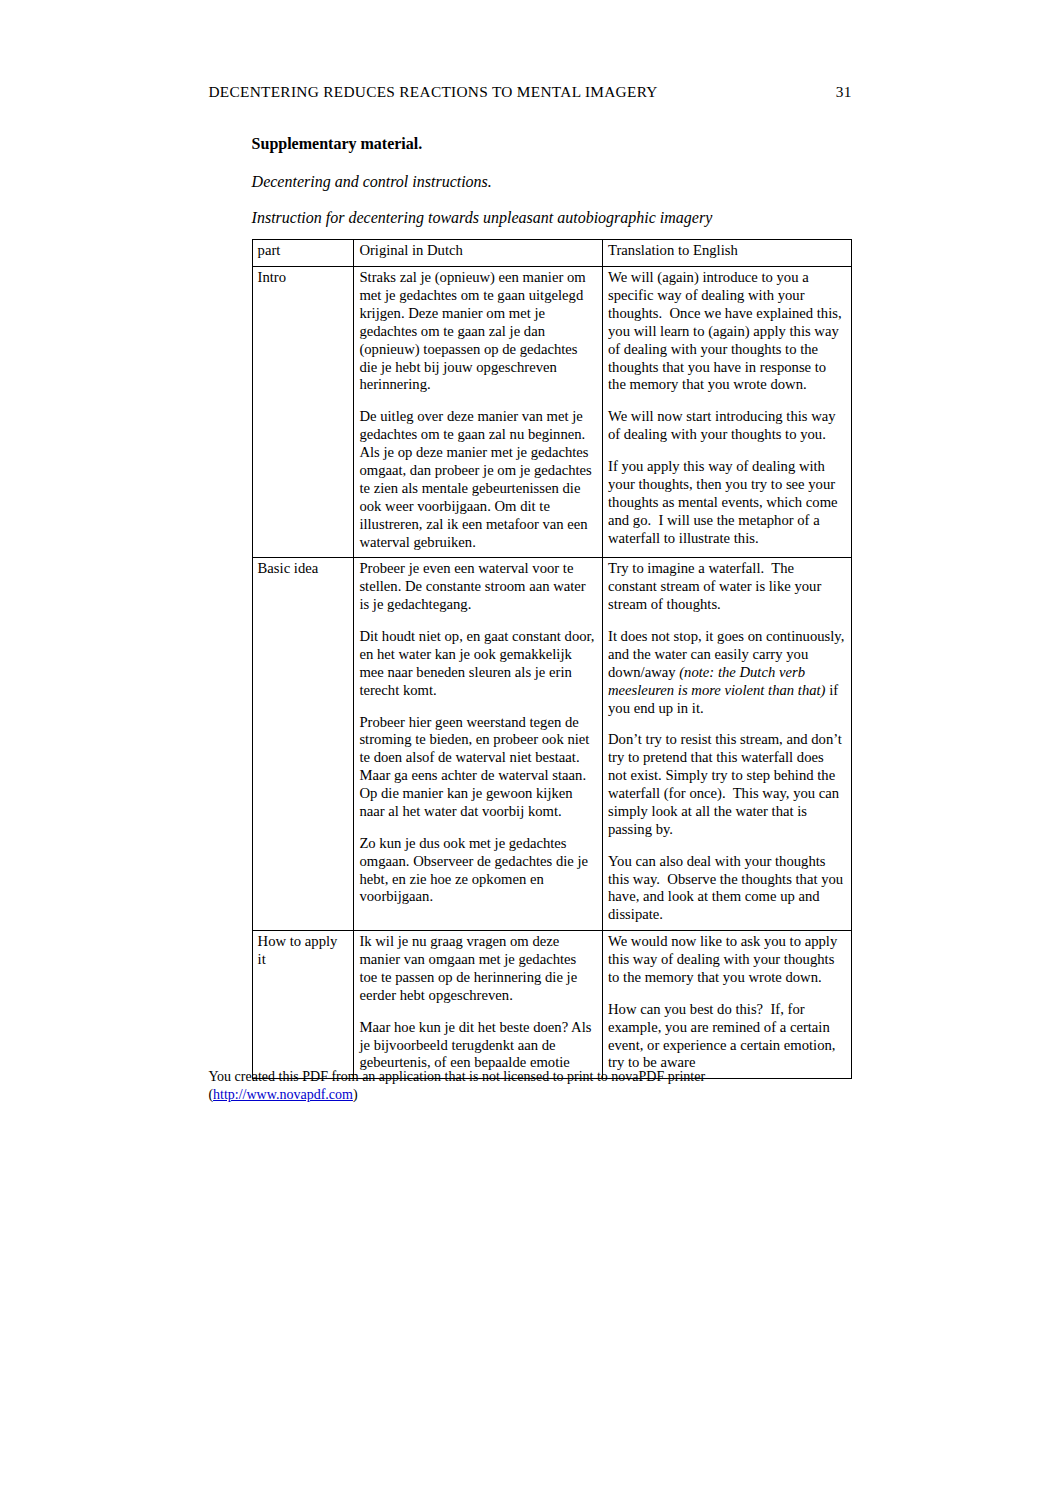Decentering reduces reactions to mental imagery 31
Supplementary material.
Decentering and control instructions.
Instruction for decentering towards unpleasant autobiographic imagery
| part | Original in Dutch | Translation to English |
| --- | --- | --- |
| Intro | Straks zal je (opnieuw) een manier om met je gedachtes om te gaan uitgelegd krijgen. Deze manier om met je gedachtes om te gaan zal je dan (opnieuw) toepassen op de gedachtes die je hebt bij jouw opgeschreven herinnering. De uitleg over deze manier van met je gedachtes om te gaan zal nu beginnen. Als je op deze manier met je gedachtes omgaat, dan probeer je om je gedachtes te zien als mentale gebeurtenissen die ook weer voorbijgaan. Om dit te illustreren, zal ik een metafoor van een waterval gebruiken. | We will (again) introduce to you a specific way of dealing with your thoughts. Once we have explained this, you will learn to (again) apply this way of dealing with your thoughts to the thoughts that you have in response to the memory that you wrote down. We will now start introducing this way of dealing with your thoughts to you. If you apply this way of dealing with your thoughts, then you try to see your thoughts as mental events, which come and go. I will use the metaphor of a waterfall to illustrate this. |
| Basic idea | Probeer je even een waterval voor te stellen. De constante stroom aan water is je gedachtegang. Dit houdt niet op, en gaat constant door, en het water kan je ook gemakkelijk mee naar beneden sleuren als je erin terecht komt. Probeer hier geen weerstand tegen de stroming te bieden, en probeer ook niet te doen alsof de waterval niet bestaat. Maar ga eens achter de waterval staan. Op die manier kan je gewoon kijken naar al het water dat voorbij komt. Zo kun je dus ook met je gedachtes omgaan. Observeer de gedachtes die je hebt, en zie hoe ze opkomen en voorbijgaan. | Try to imagine a waterfall. The constant stream of water is like your stream of thoughts. It does not stop, it goes on continuously, and the water can easily carry you down/away (note: the Dutch verb meesleuren is more violent than that) if you end up in it. Don’t try to resist this stream, and don’t try to pretend that this waterfall does not exist. Simply try to step behind the waterfall (for once). This way, you can simply look at all the water that is passing by. You can also deal with your thoughts this way. Observe the thoughts that you have, and look at them come up and dissipate. |
| How to apply it | Ik wil je nu graag vragen om deze manier van omgaan met je gedachtes toe te passen op de herinnering die je eerder hebt opgeschreven. Maar hoe kun je dit het beste doen? Als je bijvoorbeeld terugdenkt aan de gebeurtenis, of een bepaalde emotie | We would now like to ask you to apply this way of dealing with your thoughts to the memory that you wrote down. How can you best do this? If, for example, you are remined of a certain event, or experience a certain emotion, try to be aware |
You created this PDF from an application that is not licensed to print to novaPDF printer (http://www.novapdf.com)